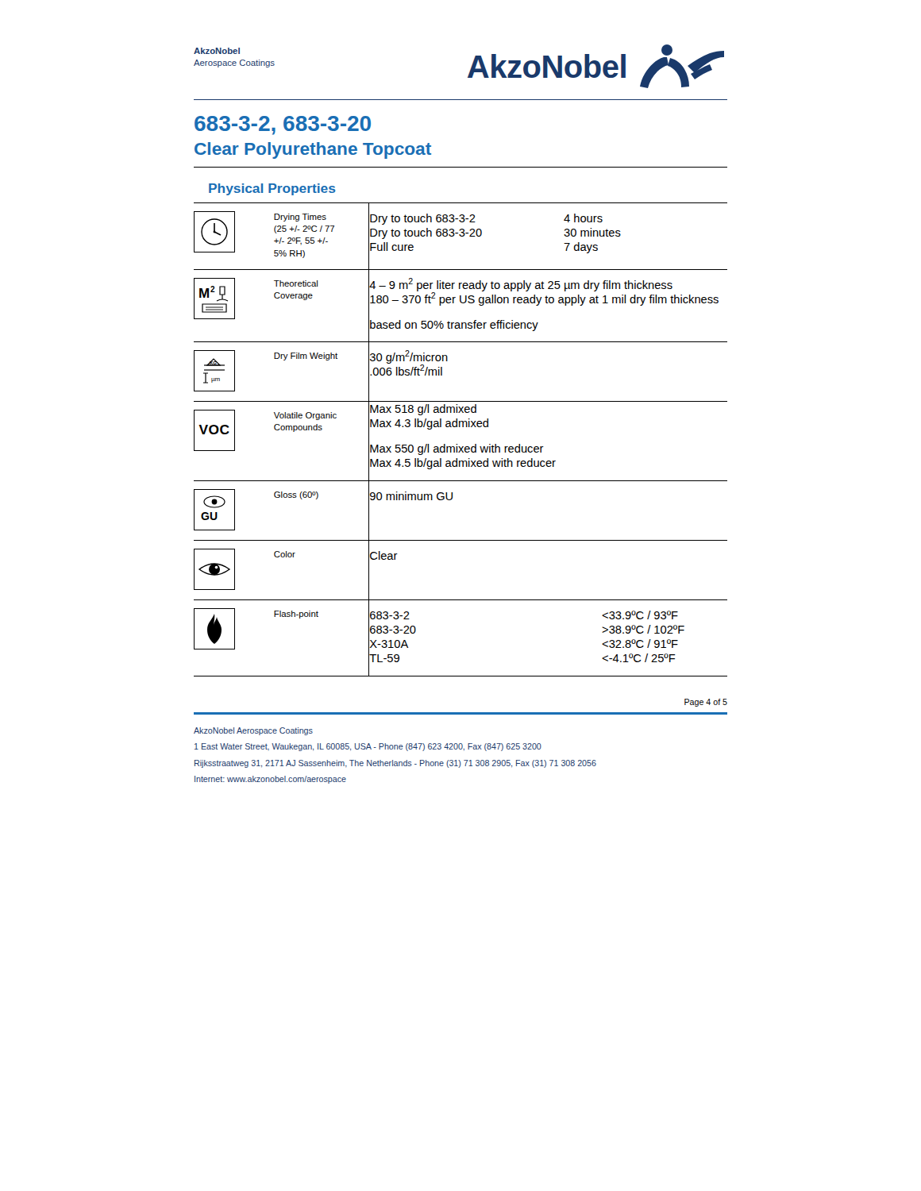AkzoNobel
Aerospace Coatings
AkzoNobel
683-3-2, 683-3-20 Clear Polyurethane Topcoat
Physical Properties
| | Drying Times (25 +/- 2ºC / 77 +/- 2ºF, 55 +/- 5% RH) | Dry to touch 683-3-2 4 hours Dry to touch 683-3-20 30 minutes Full cure 7 days |
| M 2 | Theoretical Coverage | 4 – 9 m 2 per liter ready to apply at 25 µm dry film thickness 180 – 370 ft 2 per US gallon ready to apply at 1 mil dry film thickness based on 50% transfer efficiency |
| KG µm | Dry Film Weight | 30 g/m 2 /micron .006 lbs/ft 2 /mil |
| VOC | Volatile Organic Compounds | Max 518 g/l admixed Max 4.3 lb/gal admixed Max 550 g/l admixed with reducer Max 4.5 lb/gal admixed with reducer |
| GU | Gloss (60º) | 90 minimum GU |
| | Color | Clear |
| | Flash-point | 683-3-2 <33.9ºC / 93ºF 683-3-20 >38.9ºC / 102ºF X-310A <32.8ºC / 91ºF TL-59 <-4.1ºC / 25ºF |
Page 4 of 5
AkzoNobel Aerospace Coatings
1 East Water Street, Waukegan, IL 60085, USA - Phone (847) 623 4200, Fax (847) 625 3200
Rijksstraatweg 31, 2171 AJ Sassenheim, The Netherlands - Phone (31) 71 308 2905, Fax (31) 71 308 2056
Internet: www.akzonobel.com/aerospace